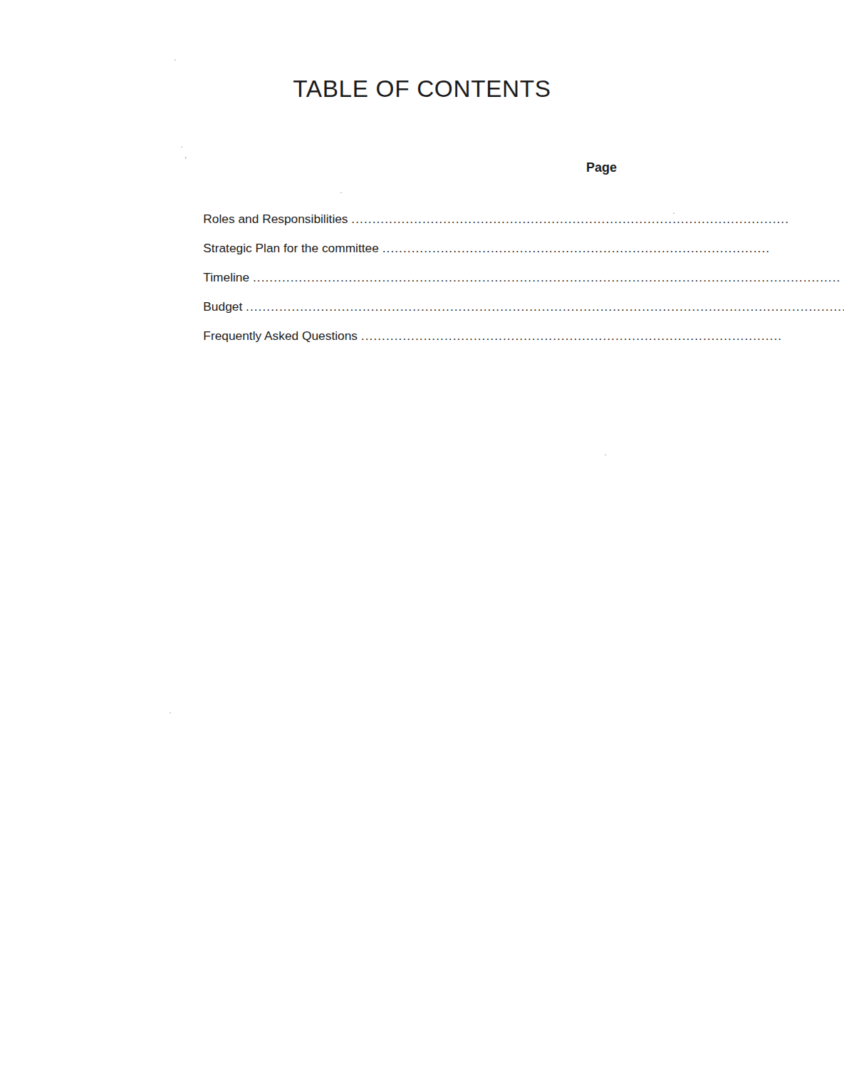. . ' . . . .
TABLE OF CONTENTS
Page
| Roles and Responsibilities ......................................................................................................... | 3 |
| Strategic Plan for the committee ............................................................................................. | 4 |
| Timeline ............................................................................................................................................. | 5 |
| Budget ................................................................................................................................................ | 6 |
| Frequently Asked Questions ..................................................................................................... | 7 |